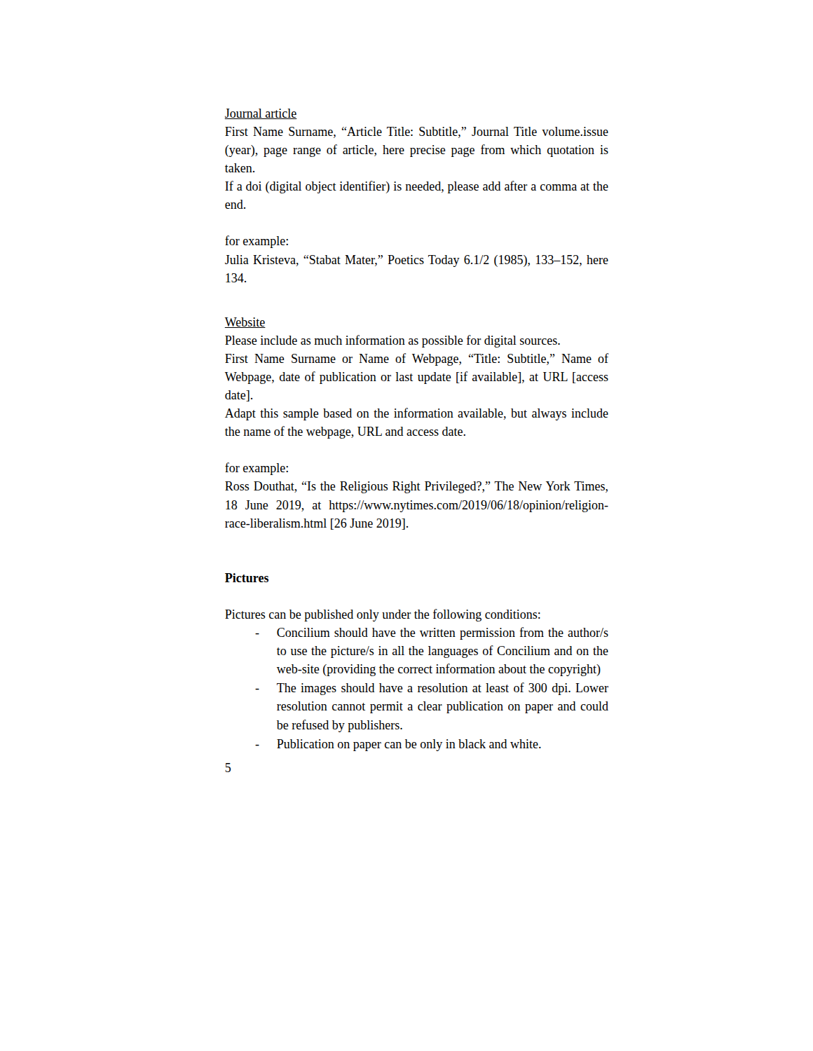Journal article
First Name Surname, “Article Title: Subtitle,” Journal Title volume.issue (year), page range of article, here precise page from which quotation is taken.
If a doi (digital object identifier) is needed, please add after a comma at the end.
for example:
Julia Kristeva, “Stabat Mater,” Poetics Today 6.1/2 (1985), 133–152, here 134.
Website
Please include as much information as possible for digital sources.
First Name Surname or Name of Webpage, “Title: Subtitle,” Name of Webpage, date of publication or last update [if available], at URL [access date].
Adapt this sample based on the information available, but always include the name of the webpage, URL and access date.
for example:
Ross Douthat, “Is the Religious Right Privileged?,” The New York Times, 18 June 2019, at https://www.nytimes.com/2019/06/18/opinion/religion-race-liberalism.html [26 June 2019].
Pictures
Pictures can be published only under the following conditions:
Concilium should have the written permission from the author/s to use the picture/s in all the languages of Concilium and on the web-site (providing the correct information about the copyright)
The images should have a resolution at least of 300 dpi. Lower resolution cannot permit a clear publication on paper and could be refused by publishers.
Publication on paper can be only in black and white.
5